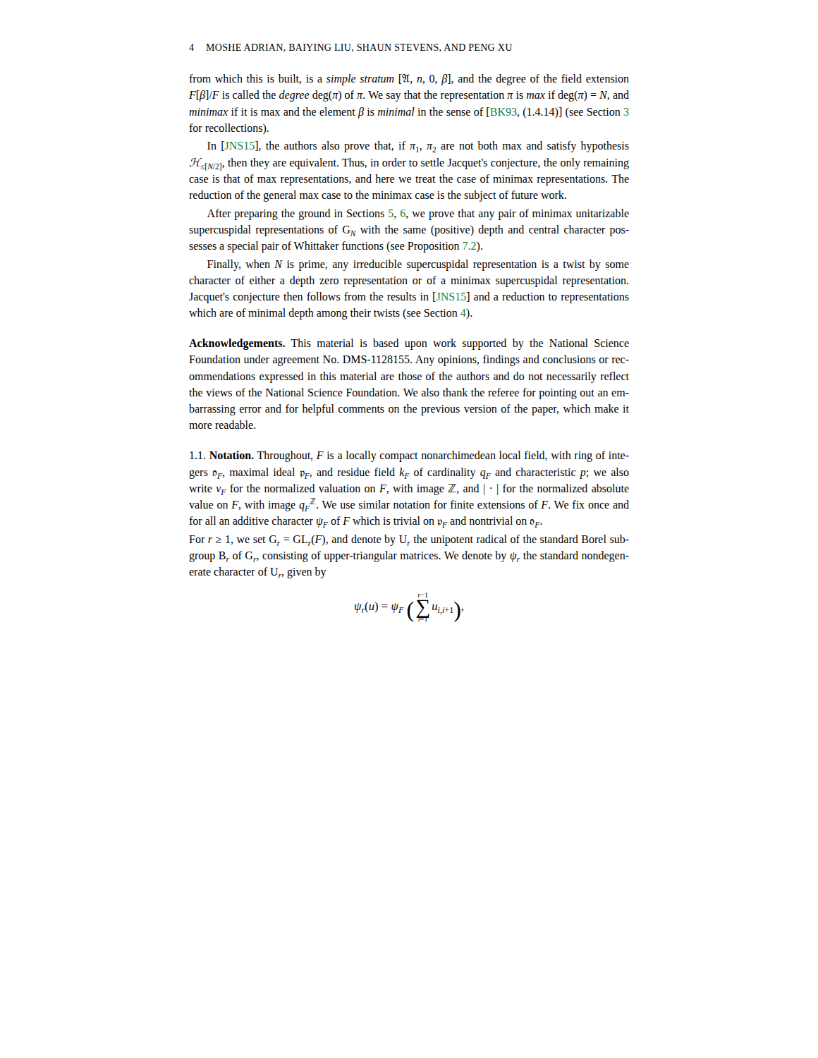4 MOSHE ADRIAN, BAIYING LIU, SHAUN STEVENS, AND PENG XU
from which this is built, is a simple stratum [𝔄, n, 0, β], and the degree of the field extension F[β]/F is called the degree deg(π) of π. We say that the representation π is max if deg(π) = N, and minimax if it is max and the element β is minimal in the sense of [BK93, (1.4.14)] (see Section 3 for recollections).
In [JNS15], the authors also prove that, if π1, π2 are not both max and satisfy hypothesis ℋ≤[N/2], then they are equivalent. Thus, in order to settle Jacquet's conjecture, the only remaining case is that of max representations, and here we treat the case of minimax representations. The reduction of the general max case to the minimax case is the subject of future work.
After preparing the ground in Sections 5, 6, we prove that any pair of minimax unitarizable supercuspidal representations of GN with the same (positive) depth and central character possesses a special pair of Whittaker functions (see Proposition 7.2).
Finally, when N is prime, any irreducible supercuspidal representation is a twist by some character of either a depth zero representation or of a minimax supercuspidal representation. Jacquet's conjecture then follows from the results in [JNS15] and a reduction to representations which are of minimal depth among their twists (see Section 4).
Acknowledgements. This material is based upon work supported by the National Science Foundation under agreement No. DMS-1128155. Any opinions, findings and conclusions or recommendations expressed in this material are those of the authors and do not necessarily reflect the views of the National Science Foundation. We also thank the referee for pointing out an embarrassing error and for helpful comments on the previous version of the paper, which make it more readable.
1.1. Notation. Throughout, F is a locally compact nonarchimedean local field, with ring of integers 𝔬F, maximal ideal 𝔭F, and residue field kF of cardinality qF and characteristic p; we also write νF for the normalized valuation on F, with image ℤ, and | · | for the normalized absolute value on F, with image qFℤ. We use similar notation for finite extensions of F. We fix once and for all an additive character ψF of F which is trivial on 𝔭F and nontrivial on 𝔬F.
For r ≥ 1, we set Gr = GLr(F), and denote by Ur the unipotent radical of the standard Borel subgroup Br of Gr, consisting of upper-triangular matrices. We denote by ψr the standard nondegenerate character of Ur, given by
ψr(u) = ψF (r−1∑i=1 ui,i+1),